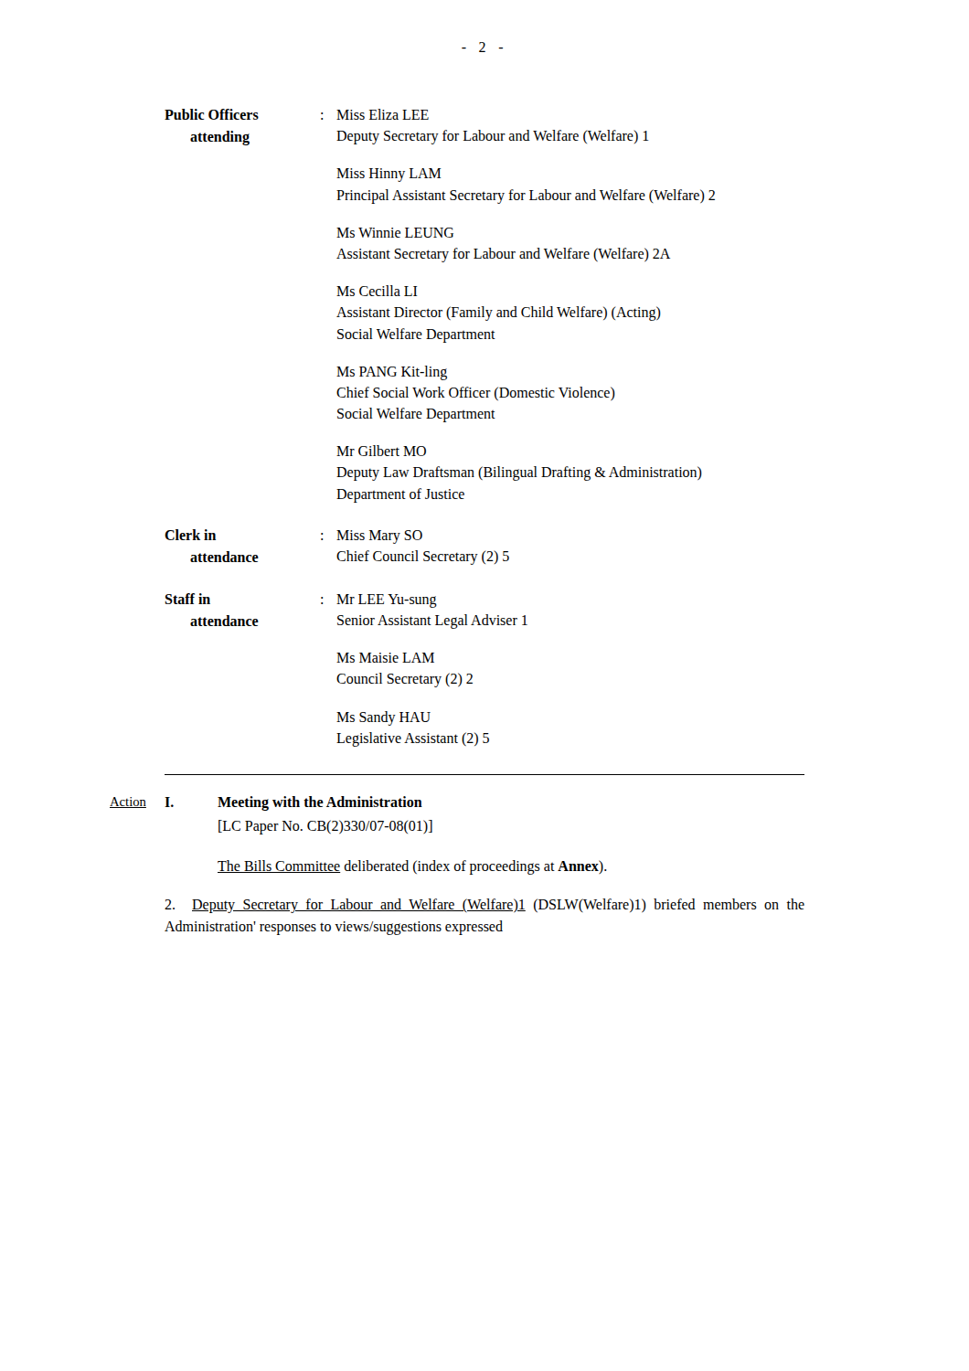- 2 -
| Public Officers attending | : | Miss Eliza LEE Deputy Secretary for Labour and Welfare (Welfare) 1 Miss Hinny LAM Principal Assistant Secretary for Labour and Welfare (Welfare) 2 Ms Winnie LEUNG Assistant Secretary for Labour and Welfare (Welfare) 2A Ms Cecilla LI Assistant Director (Family and Child Welfare) (Acting) Social Welfare Department Ms PANG Kit-ling Chief Social Work Officer (Domestic Violence) Social Welfare Department Mr Gilbert MO Deputy Law Draftsman (Bilingual Drafting & Administration) Department of Justice |
| Clerk in attendance | : | Miss Mary SO Chief Council Secretary (2) 5 |
| Staff in attendance | : | Mr LEE Yu-sung Senior Assistant Legal Adviser 1 Ms Maisie LAM Council Secretary (2) 2 Ms Sandy HAU Legislative Assistant (2) 5 |
Action
I. Meeting with the Administration
[LC Paper No. CB(2)330/07-08(01)]
The Bills Committee deliberated (index of proceedings at Annex).
2. Deputy Secretary for Labour and Welfare (Welfare)1 (DSLW(Welfare)1) briefed members on the Administration' responses to views/suggestions expressed